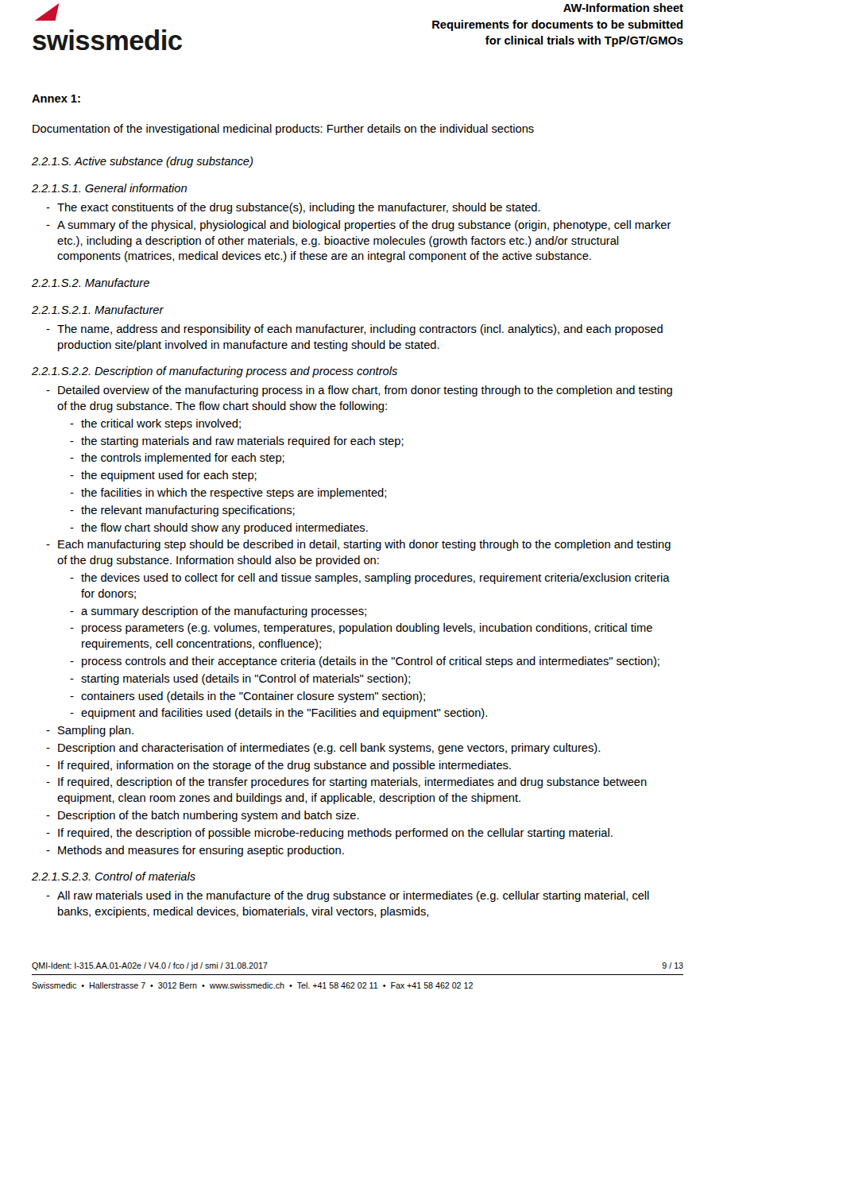swiss medic
AW-Information sheet
Requirements for documents to be submitted
for clinical trials with TpP/GT/GMOs
Annex 1:
Documentation of the investigational medicinal products: Further details on the individual sections
2.2.1.S. Active substance (drug substance)
2.2.1.S.1. General information
The exact constituents of the drug substance(s), including the manufacturer, should be stated.
A summary of the physical, physiological and biological properties of the drug substance (origin, phenotype, cell marker etc.), including a description of other materials, e.g. bioactive molecules (growth factors etc.) and/or structural components (matrices, medical devices etc.) if these are an integral component of the active substance.
2.2.1.S.2. Manufacture
2.2.1.S.2.1. Manufacturer
The name, address and responsibility of each manufacturer, including contractors (incl. analytics), and each proposed production site/plant involved in manufacture and testing should be stated.
2.2.1.S.2.2. Description of manufacturing process and process controls
Detailed overview of the manufacturing process in a flow chart, from donor testing through to the completion and testing of the drug substance. The flow chart should show the following:
the critical work steps involved;
the starting materials and raw materials required for each step;
the controls implemented for each step;
the equipment used for each step;
the facilities in which the respective steps are implemented;
the relevant manufacturing specifications;
the flow chart should show any produced intermediates.
Each manufacturing step should be described in detail, starting with donor testing through to the completion and testing of the drug substance. Information should also be provided on:
the devices used to collect for cell and tissue samples, sampling procedures, requirement criteria/exclusion criteria for donors;
a summary description of the manufacturing processes;
process parameters (e.g. volumes, temperatures, population doubling levels, incubation conditions, critical time requirements, cell concentrations, confluence);
process controls and their acceptance criteria (details in the "Control of critical steps and intermediates" section);
starting materials used (details in "Control of materials" section);
containers used (details in the "Container closure system" section);
equipment and facilities used (details in the "Facilities and equipment" section).
Sampling plan.
Description and characterisation of intermediates (e.g. cell bank systems, gene vectors, primary cultures).
If required, information on the storage of the drug substance and possible intermediates.
If required, description of the transfer procedures for starting materials, intermediates and drug substance between equipment, clean room zones and buildings and, if applicable, description of the shipment.
Description of the batch numbering system and batch size.
If required, the description of possible microbe-reducing methods performed on the cellular starting material.
Methods and measures for ensuring aseptic production.
2.2.1.S.2.3. Control of materials
All raw materials used in the manufacture of the drug substance or intermediates (e.g. cellular starting material, cell banks, excipients, medical devices, biomaterials, viral vectors, plasmids,
QMI-Ident: I-315.AA.01-A02e / V4.0 / fco / jd / smi / 31.08.2017 9 / 13
Swissmedic•Hallerstrasse 7•3012 Bern•www.swissmedic.ch•Tel. +41 58 462 02 11•Fax +41 58 462 02 12